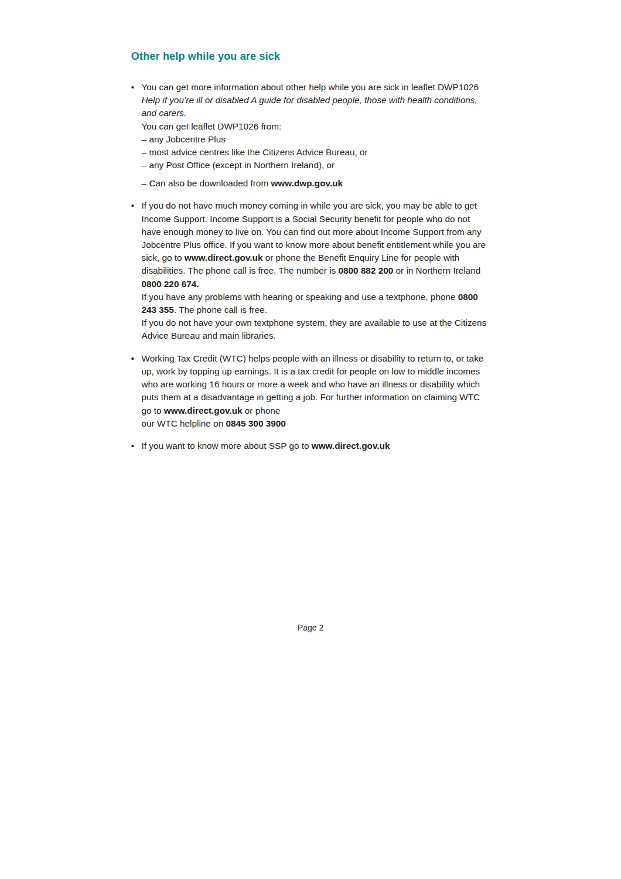Other help while you are sick
You can get more information about other help while you are sick in leaflet DWP1026 Help if you’re ill or disabled A guide for disabled people, those with health conditions, and carers.
You can get leaflet DWP1026 from:
any Jobcentre Plus
most advice centres like the Citizens Advice Bureau, or
any Post Office (except in Northern Ireland), or
Can also be downloaded from www.dwp.gov.uk
If you do not have much money coming in while you are sick, you may be able to get Income Support. Income Support is a Social Security benefit for people who do not have enough money to live on. You can find out more about Income Support from any Jobcentre Plus office. If you want to know more about benefit entitlement while you are sick, go to www.direct.gov.uk or phone the Benefit Enquiry Line for people with disabilities. The phone call is free. The number is 0800 882 200 or in Northern Ireland 0800 220 674.
If you have any problems with hearing or speaking and use a textphone, phone 0800 243 355. The phone call is free.
If you do not have your own textphone system, they are available to use at the Citizens Advice Bureau and main libraries.
Working Tax Credit (WTC) helps people with an illness or disability to return to, or take up, work by topping up earnings. It is a tax credit for people on low to middle incomes who are working 16 hours or more a week and who have an illness or disability which puts them at a disadvantage in getting a job. For further information on claiming WTC go to www.direct.gov.uk or phone
our WTC helpline on 0845 300 3900
If you want to know more about SSP go to www.direct.gov.uk
Page 2